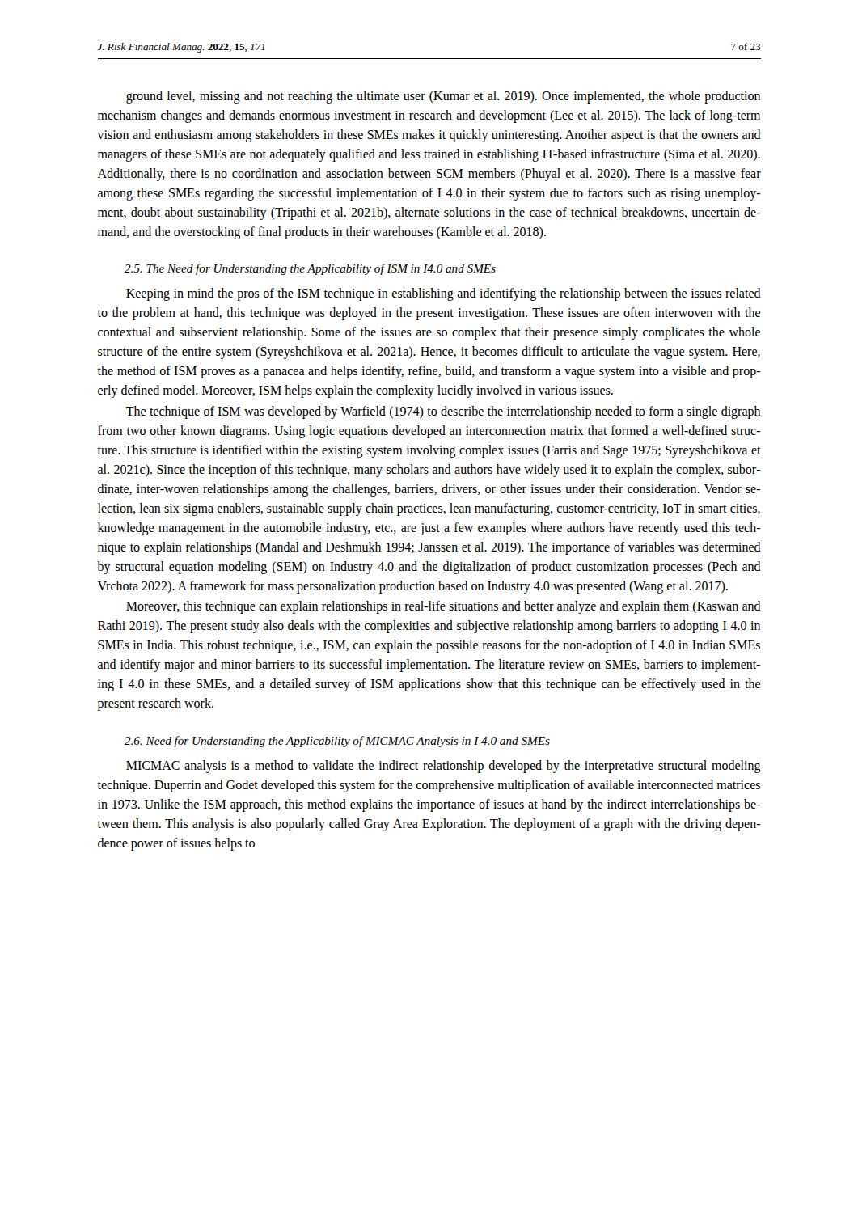J. Risk Financial Manag. 2022, 15, 171 7 of 23
ground level, missing and not reaching the ultimate user (Kumar et al. 2019). Once implemented, the whole production mechanism changes and demands enormous investment in research and development (Lee et al. 2015). The lack of long-term vision and enthusiasm among stakeholders in these SMEs makes it quickly uninteresting. Another aspect is that the owners and managers of these SMEs are not adequately qualified and less trained in establishing IT-based infrastructure (Sima et al. 2020). Additionally, there is no coordination and association between SCM members (Phuyal et al. 2020). There is a massive fear among these SMEs regarding the successful implementation of I 4.0 in their system due to factors such as rising unemployment, doubt about sustainability (Tripathi et al. 2021b), alternate solutions in the case of technical breakdowns, uncertain demand, and the overstocking of final products in their warehouses (Kamble et al. 2018).
2.5. The Need for Understanding the Applicability of ISM in I4.0 and SMEs
Keeping in mind the pros of the ISM technique in establishing and identifying the relationship between the issues related to the problem at hand, this technique was deployed in the present investigation. These issues are often interwoven with the contextual and subservient relationship. Some of the issues are so complex that their presence simply complicates the whole structure of the entire system (Syreyshchikova et al. 2021a). Hence, it becomes difficult to articulate the vague system. Here, the method of ISM proves as a panacea and helps identify, refine, build, and transform a vague system into a visible and properly defined model. Moreover, ISM helps explain the complexity lucidly involved in various issues.
The technique of ISM was developed by Warfield (1974) to describe the interrelationship needed to form a single digraph from two other known diagrams. Using logic equations developed an interconnection matrix that formed a well-defined structure. This structure is identified within the existing system involving complex issues (Farris and Sage 1975; Syreyshchikova et al. 2021c). Since the inception of this technique, many scholars and authors have widely used it to explain the complex, subordinate, inter-woven relationships among the challenges, barriers, drivers, or other issues under their consideration. Vendor selection, lean six sigma enablers, sustainable supply chain practices, lean manufacturing, customer-centricity, IoT in smart cities, knowledge management in the automobile industry, etc., are just a few examples where authors have recently used this technique to explain relationships (Mandal and Deshmukh 1994; Janssen et al. 2019). The importance of variables was determined by structural equation modeling (SEM) on Industry 4.0 and the digitalization of product customization processes (Pech and Vrchota 2022). A framework for mass personalization production based on Industry 4.0 was presented (Wang et al. 2017).
Moreover, this technique can explain relationships in real-life situations and better analyze and explain them (Kaswan and Rathi 2019). The present study also deals with the complexities and subjective relationship among barriers to adopting I 4.0 in SMEs in India. This robust technique, i.e., ISM, can explain the possible reasons for the non-adoption of I 4.0 in Indian SMEs and identify major and minor barriers to its successful implementation. The literature review on SMEs, barriers to implementing I 4.0 in these SMEs, and a detailed survey of ISM applications show that this technique can be effectively used in the present research work.
2.6. Need for Understanding the Applicability of MICMAC Analysis in I 4.0 and SMEs
MICMAC analysis is a method to validate the indirect relationship developed by the interpretative structural modeling technique. Duperrin and Godet developed this system for the comprehensive multiplication of available interconnected matrices in 1973. Unlike the ISM approach, this method explains the importance of issues at hand by the indirect interrelationships between them. This analysis is also popularly called Gray Area Exploration. The deployment of a graph with the driving dependence power of issues helps to